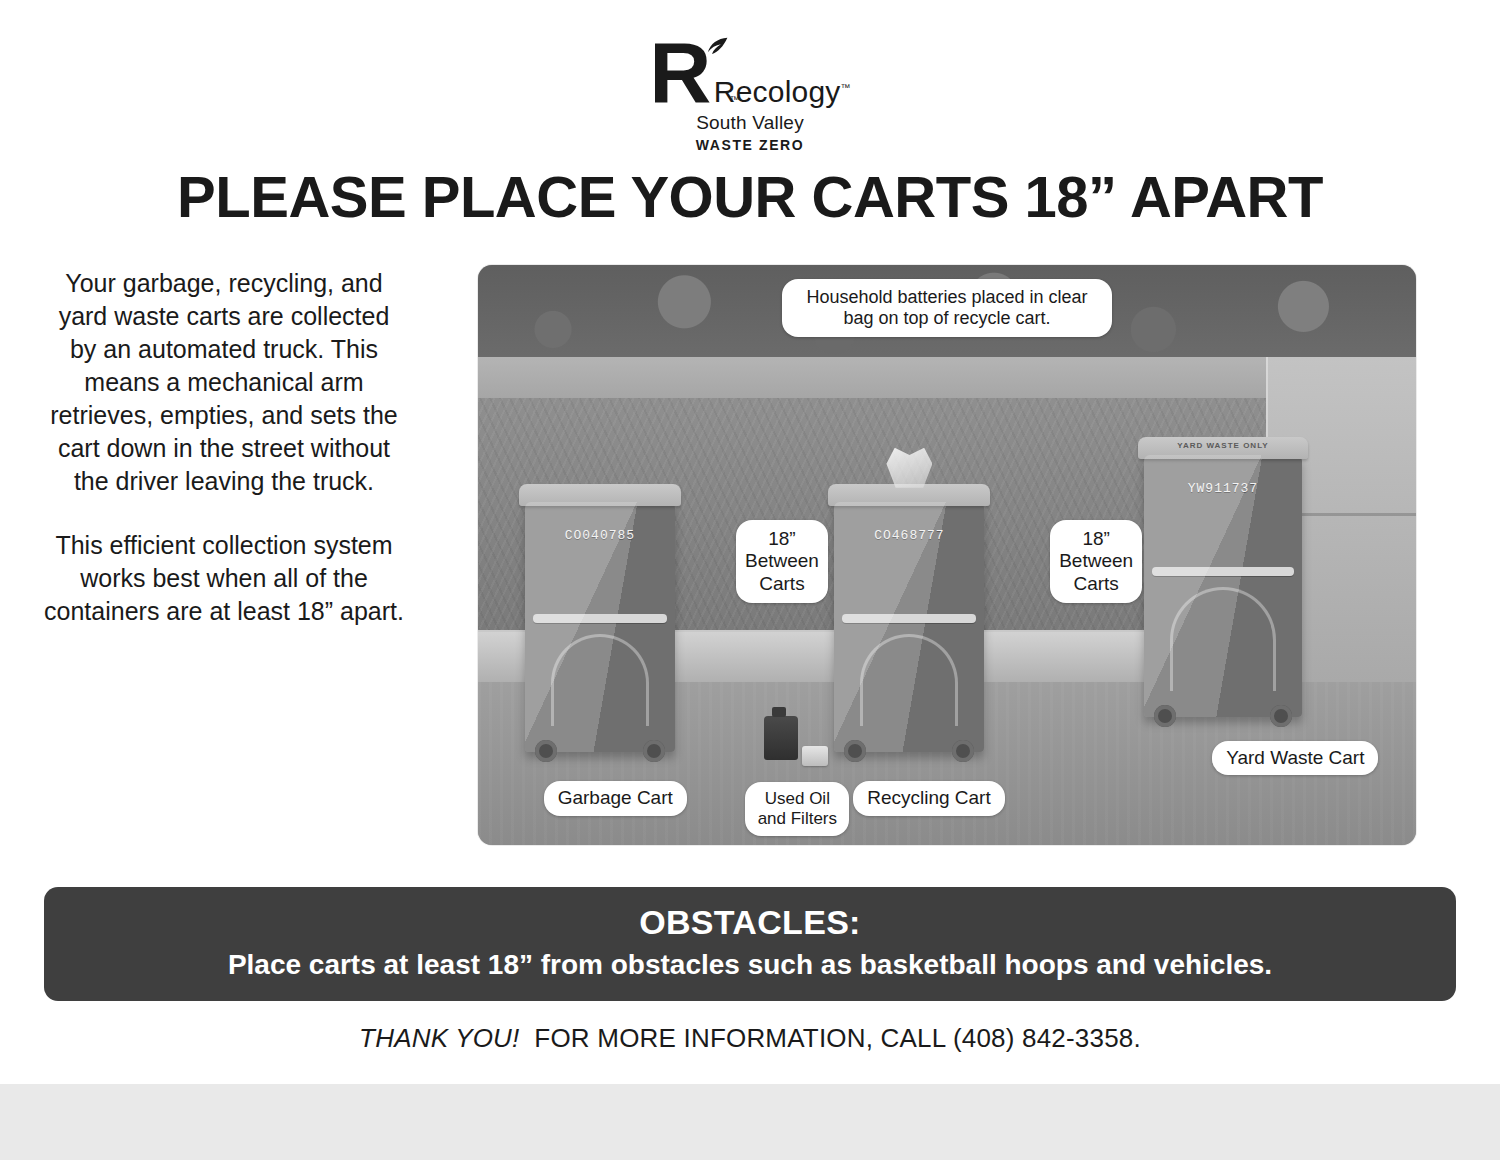R ™
Recology™
South Valley
WASTE ZERO
PLEASE PLACE YOUR CARTS 18” APART
Your garbage, recycling, and yard waste carts are collected by an automated truck. This means a mechanical arm retrieves, empties, and sets the cart down in the street without the driver leaving the truck.
This efficient collection system works best when all of the containers are at least 18” apart.
CO040785
CO468777
YARD WASTE ONLY YW911737
Household batteries placed in clear bag on top of recycle cart.
18”
Between
Carts
18”
Between
Carts
Garbage Cart
Used Oil
and Filters
Recycling Cart
Yard Waste Cart
OBSTACLES:
Place carts at least 18” from obstacles such as basketball hoops and vehicles.
THANK YOU! FOR MORE INFORMATION, CALL (408) 842-3358.